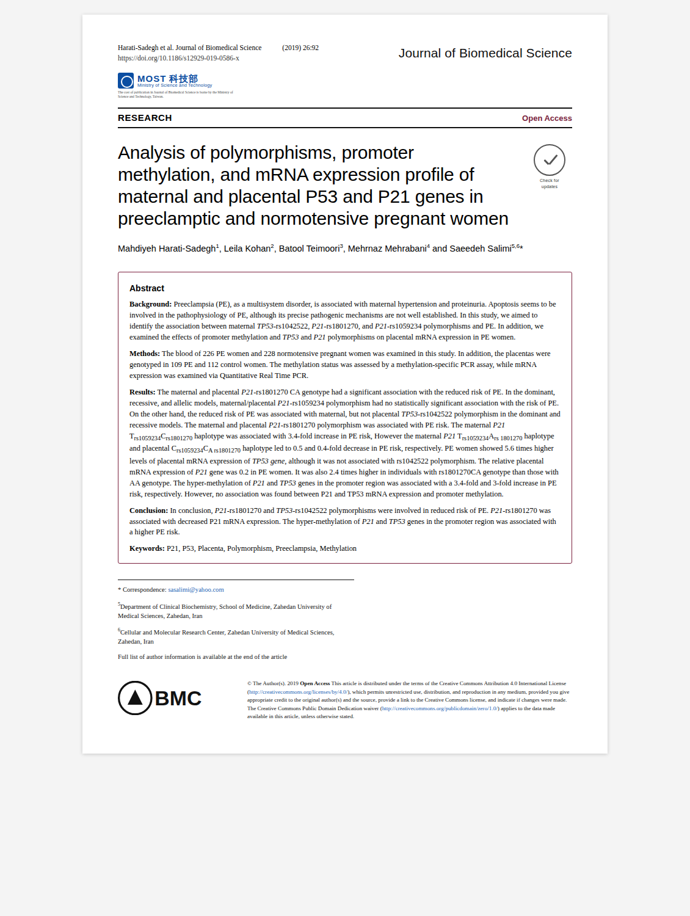Harati-Sadegh et al. Journal of Biomedical Science(2019) 26:92
https://doi.org/10.1186/s12929-019-0586-x
Journal of Biomedical Science
MOST 科技部
Ministry of Science and Technology
The cost of publication in Journal of Biomedical Science is borne by the Ministry of Science and Technology, Taiwan.
Research
Open Access
Analysis of polymorphisms, promoter methylation, and mRNA expression profile of maternal and placental P53 and P21 genes in preeclamptic and normotensive pregnant women
Check for
updates
Mahdiyeh Harati-Sadegh1, Leila Kohan2, Batool Teimoori3, Mehrnaz Mehrabani4 and Saeedeh Salimi5,6*
Abstract
Background: Preeclampsia (PE), as a multisystem disorder, is associated with maternal hypertension and proteinuria. Apoptosis seems to be involved in the pathophysiology of PE, although its precise pathogenic mechanisms are not well established. In this study, we aimed to identify the association between maternal TP53-rs1042522, P21-rs1801270, and P21-rs1059234 polymorphisms and PE. In addition, we examined the effects of promoter methylation and TP53 and P21 polymorphisms on placental mRNA expression in PE women.
Methods: The blood of 226 PE women and 228 normotensive pregnant women was examined in this study. In addition, the placentas were genotyped in 109 PE and 112 control women. The methylation status was assessed by a methylation-specific PCR assay, while mRNA expression was examined via Quantitative Real Time PCR.
Results: The maternal and placental P21-rs1801270 CA genotype had a significant association with the reduced risk of PE. In the dominant, recessive, and allelic models, maternal/placental P21-rs1059234 polymorphism had no statistically significant association with the risk of PE. On the other hand, the reduced risk of PE was associated with maternal, but not placental TP53-rs1042522 polymorphism in the dominant and recessive models. The maternal and placental P21-rs1801270 polymorphism was associated with PE risk. The maternal P21 Trs1059234Crs1801270 haplotype was associated with 3.4-fold increase in PE risk, However the maternal P21 Trs1059234Ars 1801270 haplotype and placental Crs1059234CA rs1801270 haplotype led to 0.5 and 0.4-fold decrease in PE risk, respectively. PE women showed 5.6 times higher levels of placental mRNA expression of TP53 gene, although it was not associated with rs1042522 polymorphism. The relative placental mRNA expression of P21 gene was 0.2 in PE women. It was also 2.4 times higher in individuals with rs1801270CA genotype than those with AA genotype. The hyper-methylation of P21 and TP53 genes in the promoter region was associated with a 3.4-fold and 3-fold increase in PE risk, respectively. However, no association was found between P21 and TP53 mRNA expression and promoter methylation.
Conclusion: In conclusion, P21-rs1801270 and TP53-rs1042522 polymorphisms were involved in reduced risk of PE. P21-rs1801270 was associated with decreased P21 mRNA expression. The hyper-methylation of P21 and TP53 genes in the promoter region was associated with a higher PE risk.
Keywords: P21, P53, Placenta, Polymorphism, Preeclampsia, Methylation
* Correspondence: sasalimi@yahoo.com
5Department of Clinical Biochemistry, School of Medicine, Zahedan University of Medical Sciences, Zahedan, Iran
6Cellular and Molecular Research Center, Zahedan University of Medical Sciences, Zahedan, Iran
Full list of author information is available at the end of the article
BMC
© The Author(s). 2019 Open Access This article is distributed under the terms of the Creative Commons Attribution 4.0 International License (http://creativecommons.org/licenses/by/4.0/), which permits unrestricted use, distribution, and reproduction in any medium, provided you give appropriate credit to the original author(s) and the source, provide a link to the Creative Commons license, and indicate if changes were made. The Creative Commons Public Domain Dedication waiver (http://creativecommons.org/publicdomain/zero/1.0/) applies to the data made available in this article, unless otherwise stated.